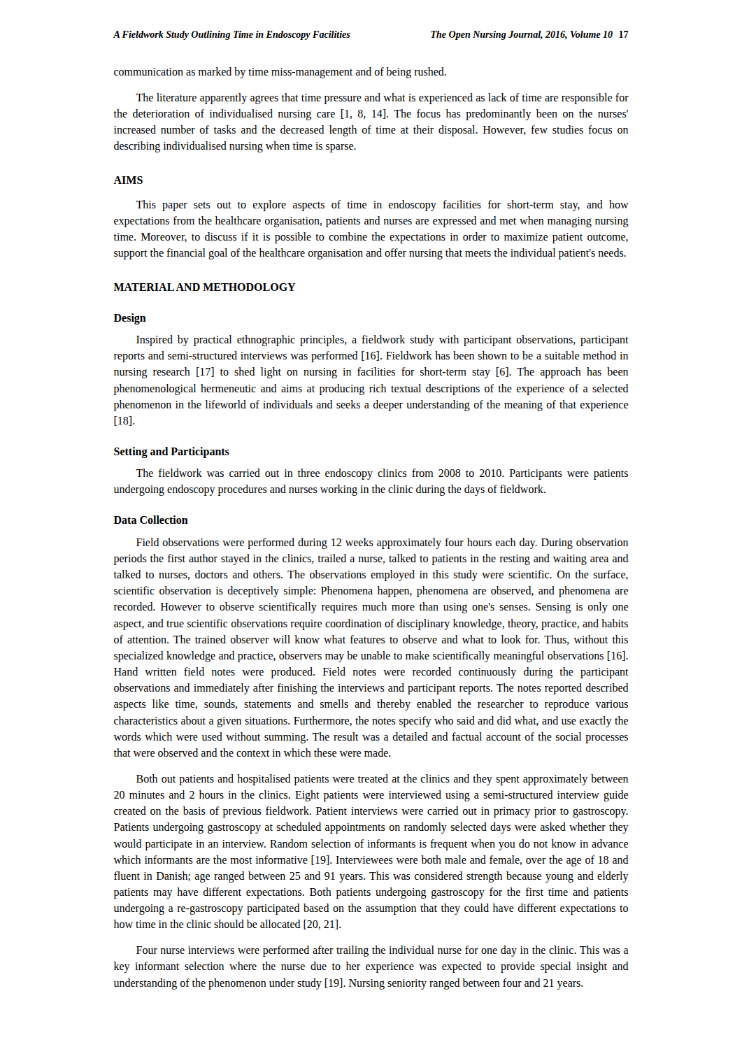A Fieldwork Study Outlining Time in Endoscopy Facilities
The Open Nursing Journal, 2016, Volume 1017
communication as marked by time miss-management and of being rushed.
The literature apparently agrees that time pressure and what is experienced as lack of time are responsible for the deterioration of individualised nursing care [1, 8, 14]. The focus has predominantly been on the nurses' increased number of tasks and the decreased length of time at their disposal. However, few studies focus on describing individualised nursing when time is sparse.
Aims
This paper sets out to explore aspects of time in endoscopy facilities for short-term stay, and how expectations from the healthcare organisation, patients and nurses are expressed and met when managing nursing time. Moreover, to discuss if it is possible to combine the expectations in order to maximize patient outcome, support the financial goal of the healthcare organisation and offer nursing that meets the individual patient's needs.
Material and Methodology
Design
Inspired by practical ethnographic principles, a fieldwork study with participant observations, participant reports and semi-structured interviews was performed [16]. Fieldwork has been shown to be a suitable method in nursing research [17] to shed light on nursing in facilities for short-term stay [6]. The approach has been phenomenological hermeneutic and aims at producing rich textual descriptions of the experience of a selected phenomenon in the lifeworld of individuals and seeks a deeper understanding of the meaning of that experience [18].
Setting and Participants
The fieldwork was carried out in three endoscopy clinics from 2008 to 2010. Participants were patients undergoing endoscopy procedures and nurses working in the clinic during the days of fieldwork.
Data Collection
Field observations were performed during 12 weeks approximately four hours each day. During observation periods the first author stayed in the clinics, trailed a nurse, talked to patients in the resting and waiting area and talked to nurses, doctors and others. The observations employed in this study were scientific. On the surface, scientific observation is deceptively simple: Phenomena happen, phenomena are observed, and phenomena are recorded. However to observe scientifically requires much more than using one's senses. Sensing is only one aspect, and true scientific observations require coordination of disciplinary knowledge, theory, practice, and habits of attention. The trained observer will know what features to observe and what to look for. Thus, without this specialized knowledge and practice, observers may be unable to make scientifically meaningful observations [16]. Hand written field notes were produced. Field notes were recorded continuously during the participant observations and immediately after finishing the interviews and participant reports. The notes reported described aspects like time, sounds, statements and smells and thereby enabled the researcher to reproduce various characteristics about a given situations. Furthermore, the notes specify who said and did what, and use exactly the words which were used without summing. The result was a detailed and factual account of the social processes that were observed and the context in which these were made.
Both out patients and hospitalised patients were treated at the clinics and they spent approximately between 20 minutes and 2 hours in the clinics. Eight patients were interviewed using a semi-structured interview guide created on the basis of previous fieldwork. Patient interviews were carried out in primacy prior to gastroscopy. Patients undergoing gastroscopy at scheduled appointments on randomly selected days were asked whether they would participate in an interview. Random selection of informants is frequent when you do not know in advance which informants are the most informative [19]. Interviewees were both male and female, over the age of 18 and fluent in Danish; age ranged between 25 and 91 years. This was considered strength because young and elderly patients may have different expectations. Both patients undergoing gastroscopy for the first time and patients undergoing a re-gastroscopy participated based on the assumption that they could have different expectations to how time in the clinic should be allocated [20, 21].
Four nurse interviews were performed after trailing the individual nurse for one day in the clinic. This was a key informant selection where the nurse due to her experience was expected to provide special insight and understanding of the phenomenon under study [19]. Nursing seniority ranged between four and 21 years.